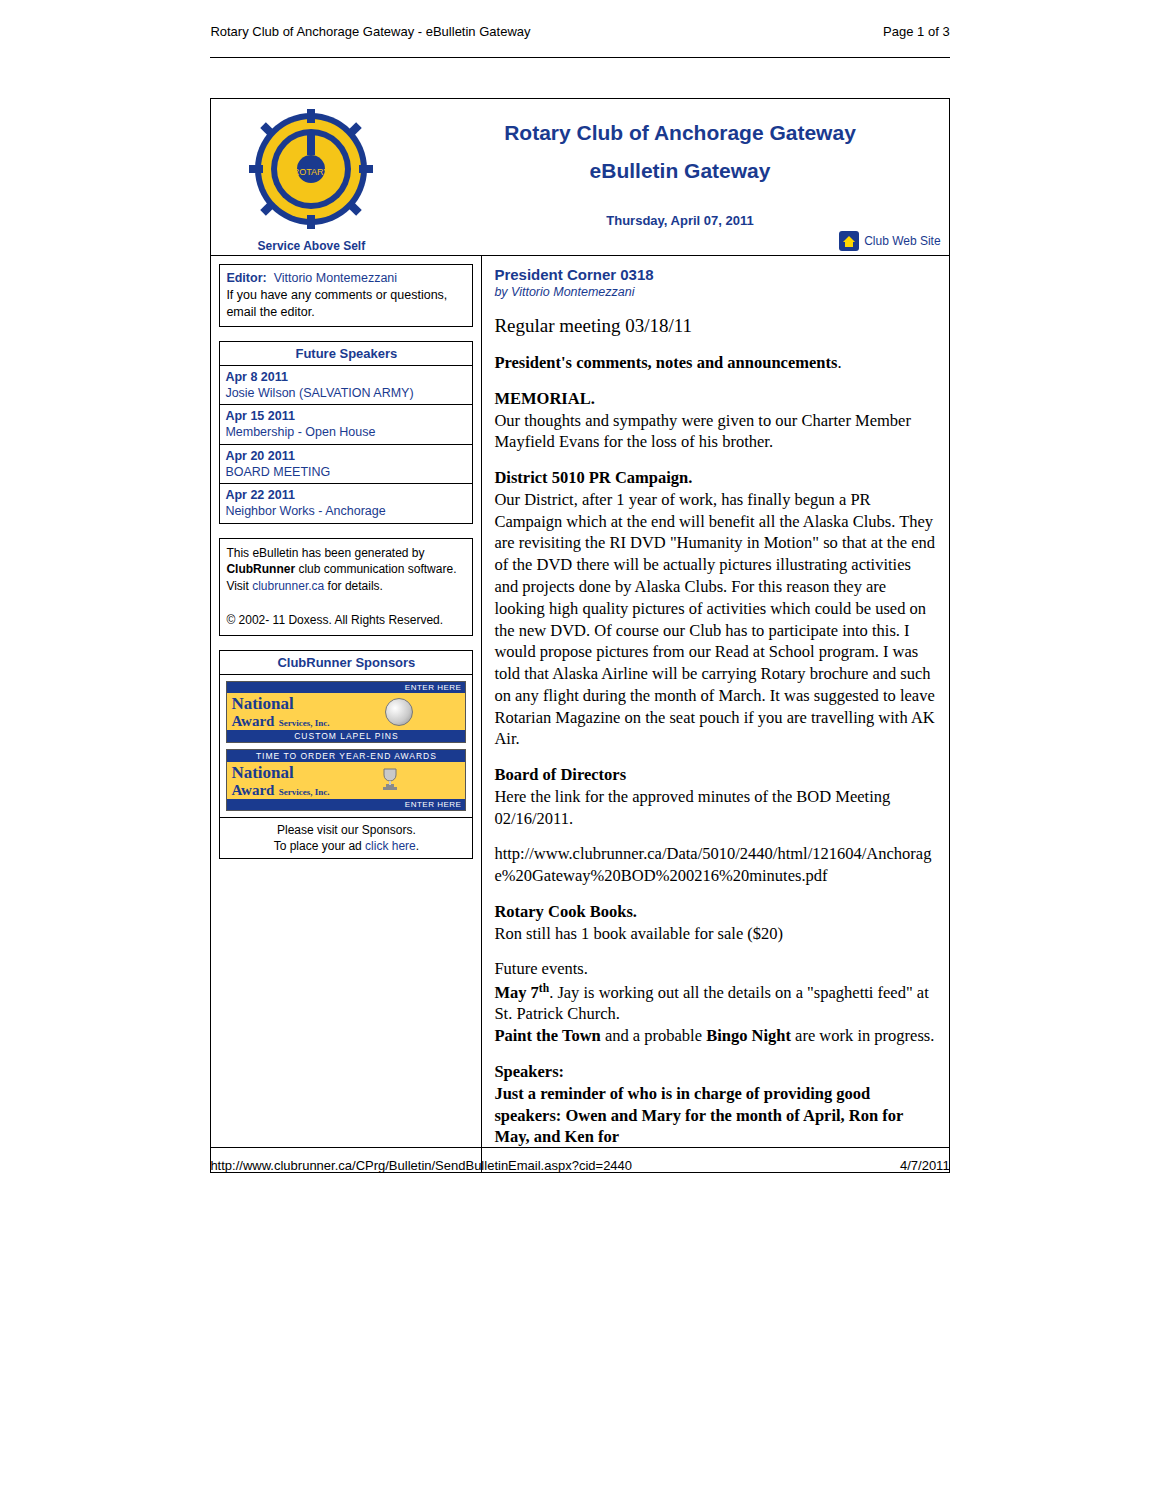Rotary Club of Anchorage Gateway - eBulletin Gateway Page 1 of 3
ROTARY
Service Above Self
Rotary Club of Anchorage Gateway
eBulletin Gateway
Thursday, April 07, 2011
Club Web Site
Editor: Vittorio Montemezzani
If you have any comments or questions, email the editor.
Future Speakers
| Apr 8 2011 Josie Wilson (SALVATION ARMY) |
| Apr 15 2011 Membership - Open House |
| Apr 20 2011 BOARD MEETING |
| Apr 22 2011 Neighbor Works - Anchorage |
This eBulletin has been generated by ClubRunner club communication software. Visit clubrunner.ca for details.
© 2002- 11 Doxess. All Rights Reserved.
ClubRunner Sponsors
ENTER HERE
National
Award Services, Inc.
CUSTOM LAPEL PINS
TIME TO ORDER YEAR-END AWARDS
National
Award Services, Inc.
ENTER HERE
Please visit our Sponsors.
To place your ad click here.
President Corner 0318
by Vittorio Montemezzani
Regular meeting 03/18/11
President's comments, notes and announcements.
MEMORIAL.
Our thoughts and sympathy were given to our Charter Member Mayfield Evans for the loss of his brother.
District 5010 PR Campaign.
Our District, after 1 year of work, has finally begun a PR Campaign which at the end will benefit all the Alaska Clubs. They are revisiting the RI DVD "Humanity in Motion" so that at the end of the DVD there will be actually pictures illustrating activities and projects done by Alaska Clubs. For this reason they are looking high quality pictures of activities which could be used on the new DVD. Of course our Club has to participate into this. I would propose pictures from our Read at School program. I was told that Alaska Airline will be carrying Rotary brochure and such on any flight during the month of March. It was suggested to leave Rotarian Magazine on the seat pouch if you are travelling with AK Air.
Board of Directors
Here the link for the approved minutes of the BOD Meeting 02/16/2011.
http://www.clubrunner.ca/Data/5010/2440/html/121604/Anchorage%20Gateway%20BOD%200216%20minutes.pdf
Rotary Cook Books.
Ron still has 1 book available for sale ($20)
Future events.
May 7th. Jay is working out all the details on a "spaghetti feed" at St. Patrick Church.
Paint the Town and a probable Bingo Night are work in progress.
Speakers:
Just a reminder of who is in charge of providing good speakers: Owen and Mary for the month of April, Ron for May, and Ken for
http://www.clubrunner.ca/CPrg/Bulletin/SendBulletinEmail.aspx?cid=2440 4/7/2011